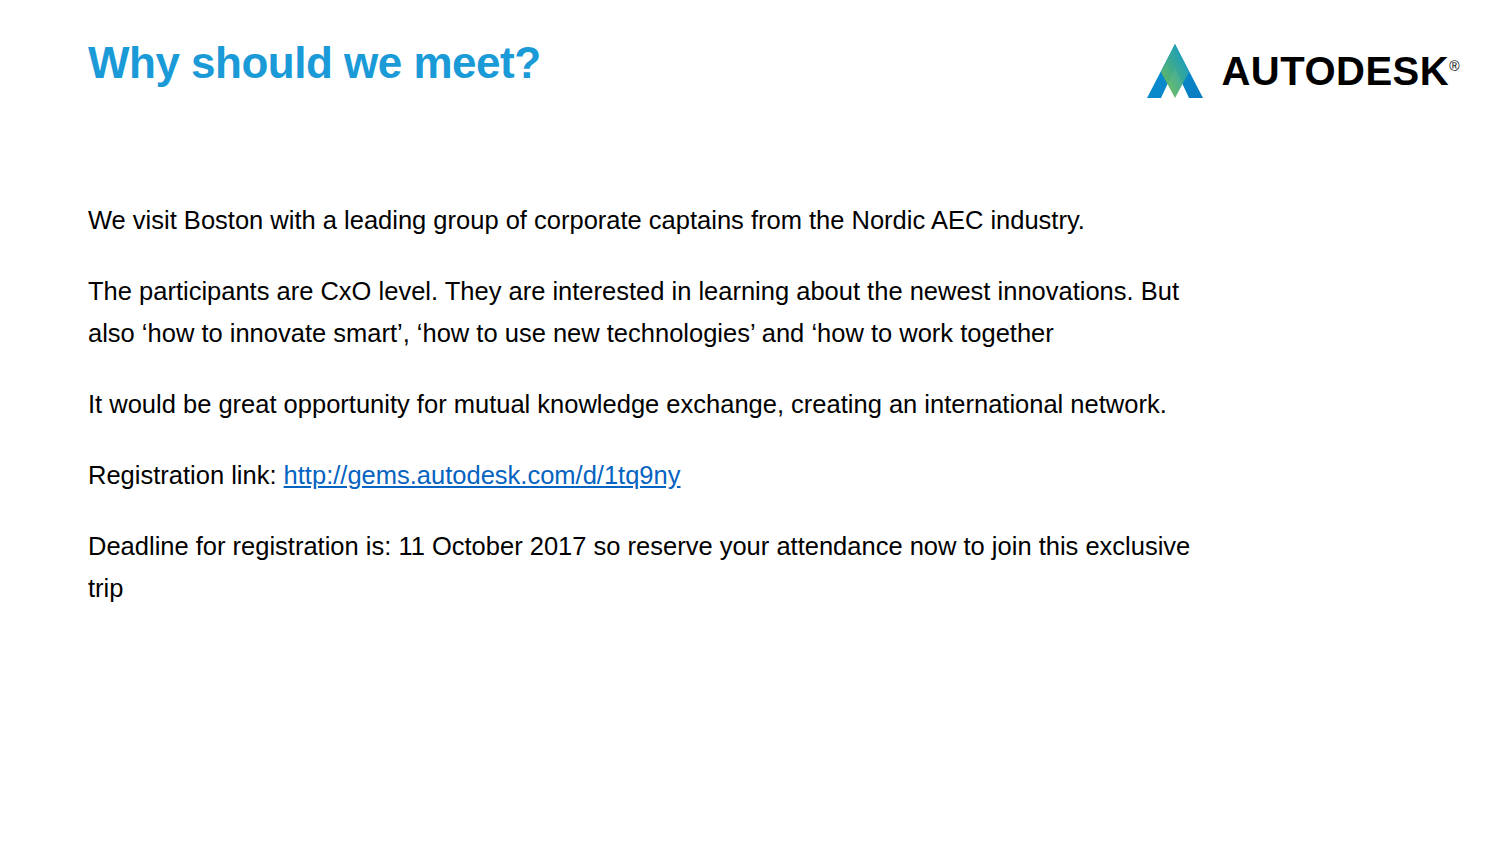Why should we meet?
AUTODESK®
We visit Boston with a leading group of corporate captains from the Nordic AEC industry.
The participants are CxO level. They are interested in learning about the newest innovations. But also ‘how to innovate smart’, ‘how to use new technologies’ and ‘how to work together
It would be great opportunity for mutual knowledge exchange, creating an international network.
Registration link: http://gems.autodesk.com/d/1tq9ny
Deadline for registration is: 11 October 2017 so reserve your attendance now to join this exclusive trip